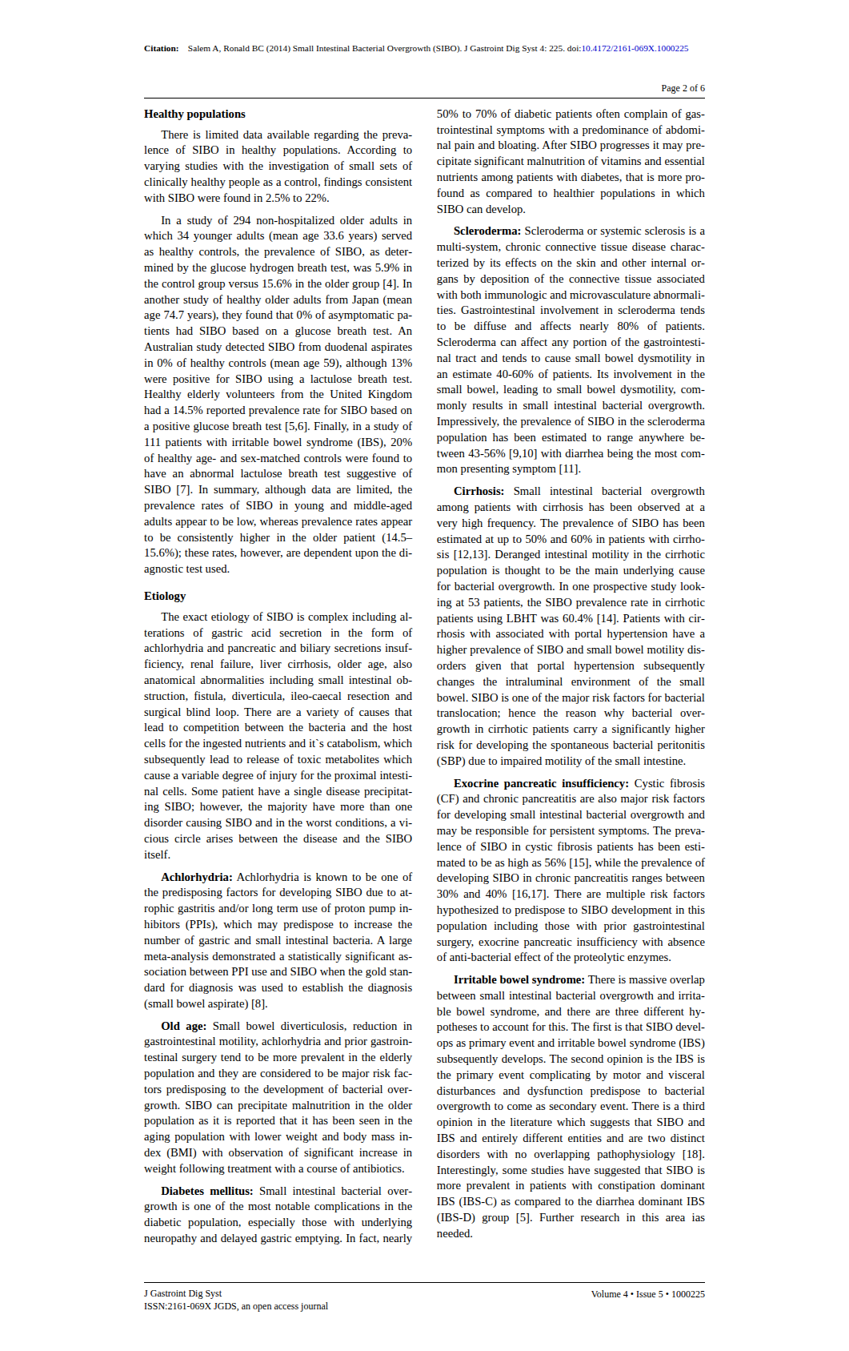Citation: Salem A, Ronald BC (2014) Small Intestinal Bacterial Overgrowth (SIBO). J Gastroint Dig Syst 4: 225. doi:10.4172/2161-069X.1000225
Page 2 of 6
Healthy populations
There is limited data available regarding the prevalence of SIBO in healthy populations. According to varying studies with the investigation of small sets of clinically healthy people as a control, findings consistent with SIBO were found in 2.5% to 22%.
In a study of 294 non-hospitalized older adults in which 34 younger adults (mean age 33.6 years) served as healthy controls, the prevalence of SIBO, as determined by the glucose hydrogen breath test, was 5.9% in the control group versus 15.6% in the older group [4]. In another study of healthy older adults from Japan (mean age 74.7 years), they found that 0% of asymptomatic patients had SIBO based on a glucose breath test. An Australian study detected SIBO from duodenal aspirates in 0% of healthy controls (mean age 59), although 13% were positive for SIBO using a lactulose breath test. Healthy elderly volunteers from the United Kingdom had a 14.5% reported prevalence rate for SIBO based on a positive glucose breath test [5,6]. Finally, in a study of 111 patients with irritable bowel syndrome (IBS), 20% of healthy age- and sex-matched controls were found to have an abnormal lactulose breath test suggestive of SIBO [7]. In summary, although data are limited, the prevalence rates of SIBO in young and middle-aged adults appear to be low, whereas prevalence rates appear to be consistently higher in the older patient (14.5–15.6%); these rates, however, are dependent upon the diagnostic test used.
Etiology
The exact etiology of SIBO is complex including alterations of gastric acid secretion in the form of achlorhydria and pancreatic and biliary secretions insufficiency, renal failure, liver cirrhosis, older age, also anatomical abnormalities including small intestinal obstruction, fistula, diverticula, ileo-caecal resection and surgical blind loop. There are a variety of causes that lead to competition between the bacteria and the host cells for the ingested nutrients and it`s catabolism, which subsequently lead to release of toxic metabolites which cause a variable degree of injury for the proximal intestinal cells. Some patient have a single disease precipitating SIBO; however, the majority have more than one disorder causing SIBO and in the worst conditions, a vicious circle arises between the disease and the SIBO itself.
Achlorhydria: Achlorhydria is known to be one of the predisposing factors for developing SIBO due to atrophic gastritis and/or long term use of proton pump inhibitors (PPIs), which may predispose to increase the number of gastric and small intestinal bacteria. A large meta-analysis demonstrated a statistically significant association between PPI use and SIBO when the gold standard for diagnosis was used to establish the diagnosis (small bowel aspirate) [8].
Old age: Small bowel diverticulosis, reduction in gastrointestinal motility, achlorhydria and prior gastrointestinal surgery tend to be more prevalent in the elderly population and they are considered to be major risk factors predisposing to the development of bacterial overgrowth. SIBO can precipitate malnutrition in the older population as it is reported that it has been seen in the aging population with lower weight and body mass index (BMI) with observation of significant increase in weight following treatment with a course of antibiotics.
Diabetes mellitus: Small intestinal bacterial overgrowth is one of the most notable complications in the diabetic population, especially those with underlying neuropathy and delayed gastric emptying. In fact, nearly 50% to 70% of diabetic patients often complain of gastrointestinal symptoms with a predominance of abdominal pain and bloating. After SIBO progresses it may precipitate significant malnutrition of vitamins and essential nutrients among patients with diabetes, that is more profound as compared to healthier populations in which SIBO can develop.
Scleroderma: Scleroderma or systemic sclerosis is a multi-system, chronic connective tissue disease characterized by its effects on the skin and other internal organs by deposition of the connective tissue associated with both immunologic and microvasculature abnormalities. Gastrointestinal involvement in scleroderma tends to be diffuse and affects nearly 80% of patients. Scleroderma can affect any portion of the gastrointestinal tract and tends to cause small bowel dysmotility in an estimate 40-60% of patients. Its involvement in the small bowel, leading to small bowel dysmotility, commonly results in small intestinal bacterial overgrowth. Impressively, the prevalence of SIBO in the scleroderma population has been estimated to range anywhere between 43-56% [9,10] with diarrhea being the most common presenting symptom [11].
Cirrhosis: Small intestinal bacterial overgrowth among patients with cirrhosis has been observed at a very high frequency. The prevalence of SIBO has been estimated at up to 50% and 60% in patients with cirrhosis [12,13]. Deranged intestinal motility in the cirrhotic population is thought to be the main underlying cause for bacterial overgrowth. In one prospective study looking at 53 patients, the SIBO prevalence rate in cirrhotic patients using LBHT was 60.4% [14]. Patients with cirrhosis with associated with portal hypertension have a higher prevalence of SIBO and small bowel motility disorders given that portal hypertension subsequently changes the intraluminal environment of the small bowel. SIBO is one of the major risk factors for bacterial translocation; hence the reason why bacterial overgrowth in cirrhotic patients carry a significantly higher risk for developing the spontaneous bacterial peritonitis (SBP) due to impaired motility of the small intestine.
Exocrine pancreatic insufficiency: Cystic fibrosis (CF) and chronic pancreatitis are also major risk factors for developing small intestinal bacterial overgrowth and may be responsible for persistent symptoms. The prevalence of SIBO in cystic fibrosis patients has been estimated to be as high as 56% [15], while the prevalence of developing SIBO in chronic pancreatitis ranges between 30% and 40% [16,17]. There are multiple risk factors hypothesized to predispose to SIBO development in this population including those with prior gastrointestinal surgery, exocrine pancreatic insufficiency with absence of anti-bacterial effect of the proteolytic enzymes.
Irritable bowel syndrome: There is massive overlap between small intestinal bacterial overgrowth and irritable bowel syndrome, and there are three different hypotheses to account for this. The first is that SIBO develops as primary event and irritable bowel syndrome (IBS) subsequently develops. The second opinion is the IBS is the primary event complicating by motor and visceral disturbances and dysfunction predispose to bacterial overgrowth to come as secondary event. There is a third opinion in the literature which suggests that SIBO and IBS and entirely different entities and are two distinct disorders with no overlapping pathophysiology [18]. Interestingly, some studies have suggested that SIBO is more prevalent in patients with constipation dominant IBS (IBS-C) as compared to the diarrhea dominant IBS (IBS-D) group [5]. Further research in this area ias needed.
J Gastroint Dig Syst
ISSN:2161-069X JGDS, an open access journal
Volume 4 • Issue 5 • 1000225